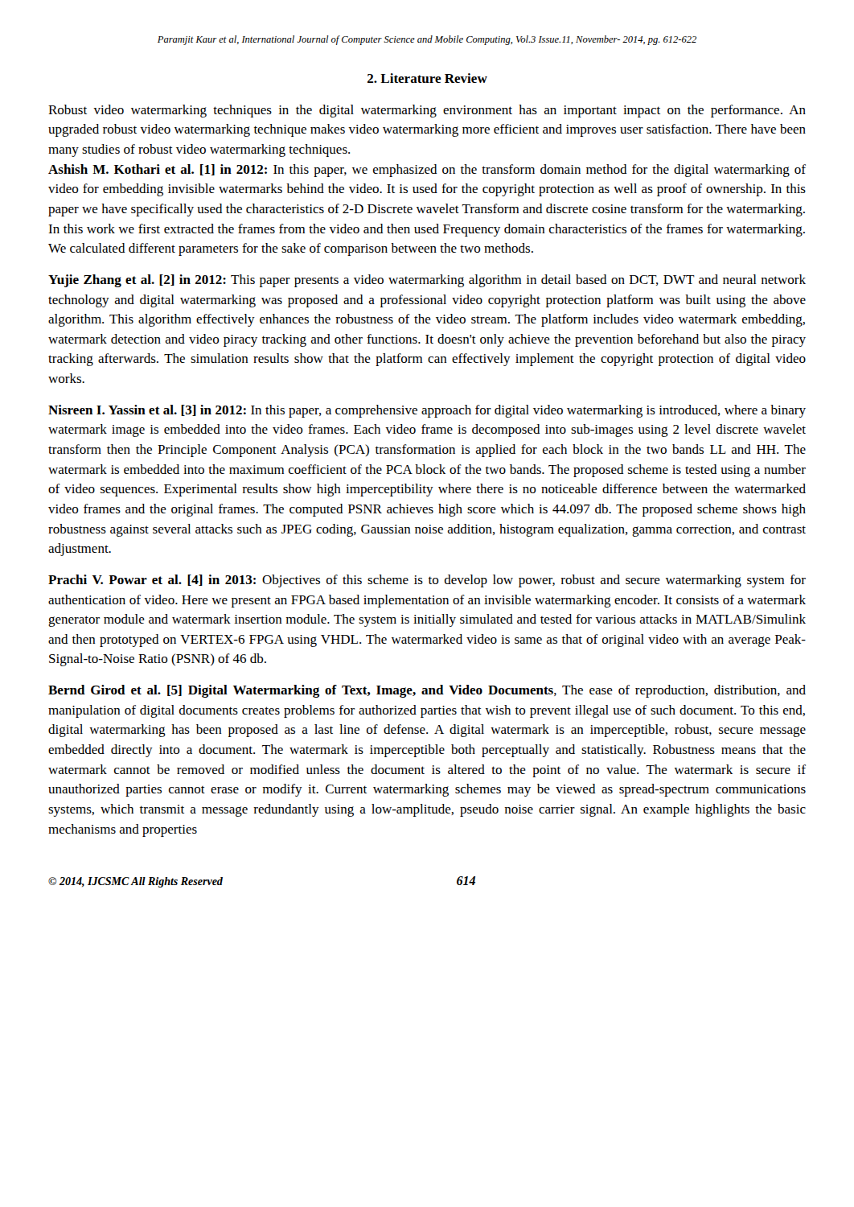Paramjit Kaur et al, International Journal of Computer Science and Mobile Computing, Vol.3 Issue.11, November- 2014, pg. 612-622
2. Literature Review
Robust video watermarking techniques in the digital watermarking environment has an important impact on the performance. An upgraded robust video watermarking technique makes video watermarking more efficient and improves user satisfaction. There have been many studies of robust video watermarking techniques.
Ashish M. Kothari et al. [1] in 2012: In this paper, we emphasized on the transform domain method for the digital watermarking of video for embedding invisible watermarks behind the video. It is used for the copyright protection as well as proof of ownership. In this paper we have specifically used the characteristics of 2-D Discrete wavelet Transform and discrete cosine transform for the watermarking. In this work we first extracted the frames from the video and then used Frequency domain characteristics of the frames for watermarking. We calculated different parameters for the sake of comparison between the two methods.
Yujie Zhang et al. [2] in 2012: This paper presents a video watermarking algorithm in detail based on DCT, DWT and neural network technology and digital watermarking was proposed and a professional video copyright protection platform was built using the above algorithm. This algorithm effectively enhances the robustness of the video stream. The platform includes video watermark embedding, watermark detection and video piracy tracking and other functions. It doesn't only achieve the prevention beforehand but also the piracy tracking afterwards. The simulation results show that the platform can effectively implement the copyright protection of digital video works.
Nisreen I. Yassin et al. [3] in 2012: In this paper, a comprehensive approach for digital video watermarking is introduced, where a binary watermark image is embedded into the video frames. Each video frame is decomposed into sub-images using 2 level discrete wavelet transform then the Principle Component Analysis (PCA) transformation is applied for each block in the two bands LL and HH. The watermark is embedded into the maximum coefficient of the PCA block of the two bands. The proposed scheme is tested using a number of video sequences. Experimental results show high imperceptibility where there is no noticeable difference between the watermarked video frames and the original frames. The computed PSNR achieves high score which is 44.097 db. The proposed scheme shows high robustness against several attacks such as JPEG coding, Gaussian noise addition, histogram equalization, gamma correction, and contrast adjustment.
Prachi V. Powar et al. [4] in 2013: Objectives of this scheme is to develop low power, robust and secure watermarking system for authentication of video. Here we present an FPGA based implementation of an invisible watermarking encoder. It consists of a watermark generator module and watermark insertion module. The system is initially simulated and tested for various attacks in MATLAB/Simulink and then prototyped on VERTEX-6 FPGA using VHDL. The watermarked video is same as that of original video with an average Peak-Signal-to-Noise Ratio (PSNR) of 46 db.
Bernd Girod et al. [5] Digital Watermarking of Text, Image, and Video Documents, The ease of reproduction, distribution, and manipulation of digital documents creates problems for authorized parties that wish to prevent illegal use of such document. To this end, digital watermarking has been proposed as a last line of defense. A digital watermark is an imperceptible, robust, secure message embedded directly into a document. The watermark is imperceptible both perceptually and statistically. Robustness means that the watermark cannot be removed or modified unless the document is altered to the point of no value. The watermark is secure if unauthorized parties cannot erase or modify it. Current watermarking schemes may be viewed as spread-spectrum communications systems, which transmit a message redundantly using a low-amplitude, pseudo noise carrier signal. An example highlights the basic mechanisms and properties
© 2014, IJCSMC All Rights Reserved 614